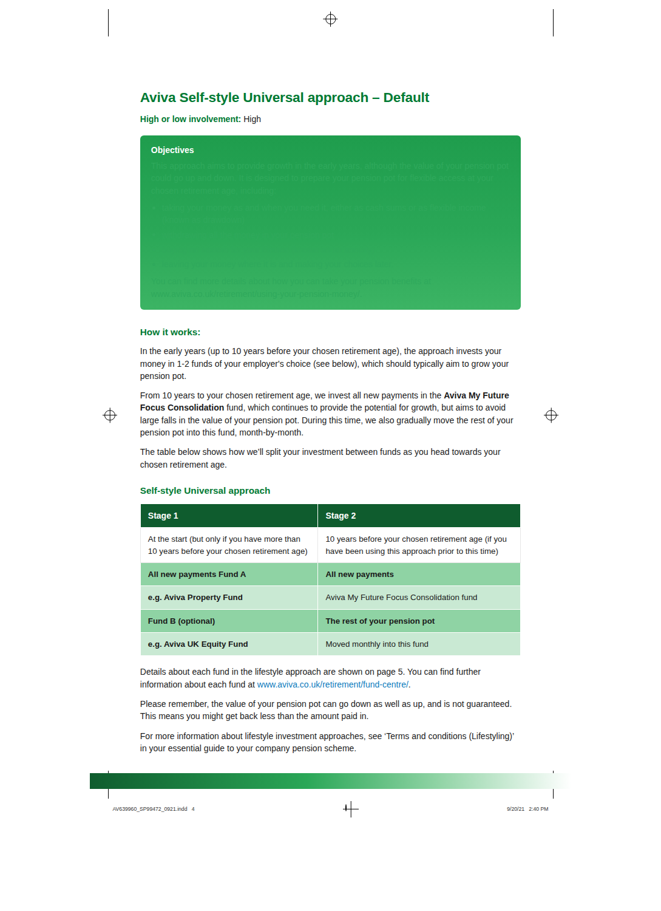Aviva Self-style Universal approach – Default
High or low involvement: High
Objectives
This approach aims to provide growth in the early years, although the value of your pension pot could go up and down. It is designed to prepare your pension pot for flexible access at your chosen retirement age, including:
taking your money as and when you need it, either as cash sums or as flexible income (known as drawdown)
withdrawing all the money in your pension pot
buying an income for your lifetime (known as an annuity)
leaving your money where it is and making your choices later.
You can find more details about how you can take your pension benefits at www.aviva.co.uk/retirement/using-your-pension-money/.
How it works:
In the early years (up to 10 years before your chosen retirement age), the approach invests your money in 1-2 funds of your employer's choice (see below), which should typically aim to grow your pension pot.
From 10 years to your chosen retirement age, we invest all new payments in the Aviva My Future Focus Consolidation fund, which continues to provide the potential for growth, but aims to avoid large falls in the value of your pension pot. During this time, we also gradually move the rest of your pension pot into this fund, month-by-month.
The table below shows how we’ll split your investment between funds as you head towards your chosen retirement age.
Self-style Universal approach
| Stage 1 | Stage 2 |
| --- | --- |
| At the start (but only if you have more than 10 years before your chosen retirement age) | 10 years before your chosen retirement age (if you have been using this approach prior to this time) |
| All new payments Fund A | All new payments |
| e.g. Aviva Property Fund | Aviva My Future Focus Consolidation fund |
| Fund B (optional) | The rest of your pension pot |
| e.g. Aviva UK Equity Fund | Moved monthly into this fund |
Details about each fund in the lifestyle approach are shown on page 5. You can find further information about each fund at www.aviva.co.uk/retirement/fund-centre/.
Please remember, the value of your pension pot can go down as well as up, and is not guaranteed. This means you might get back less than the amount paid in.
For more information about lifestyle investment approaches, see ‘Terms and conditions (Lifestyling)’ in your essential guide to your company pension scheme.
AV639960_SP99472_0921.indd 4 9/20/21 2:40 PM